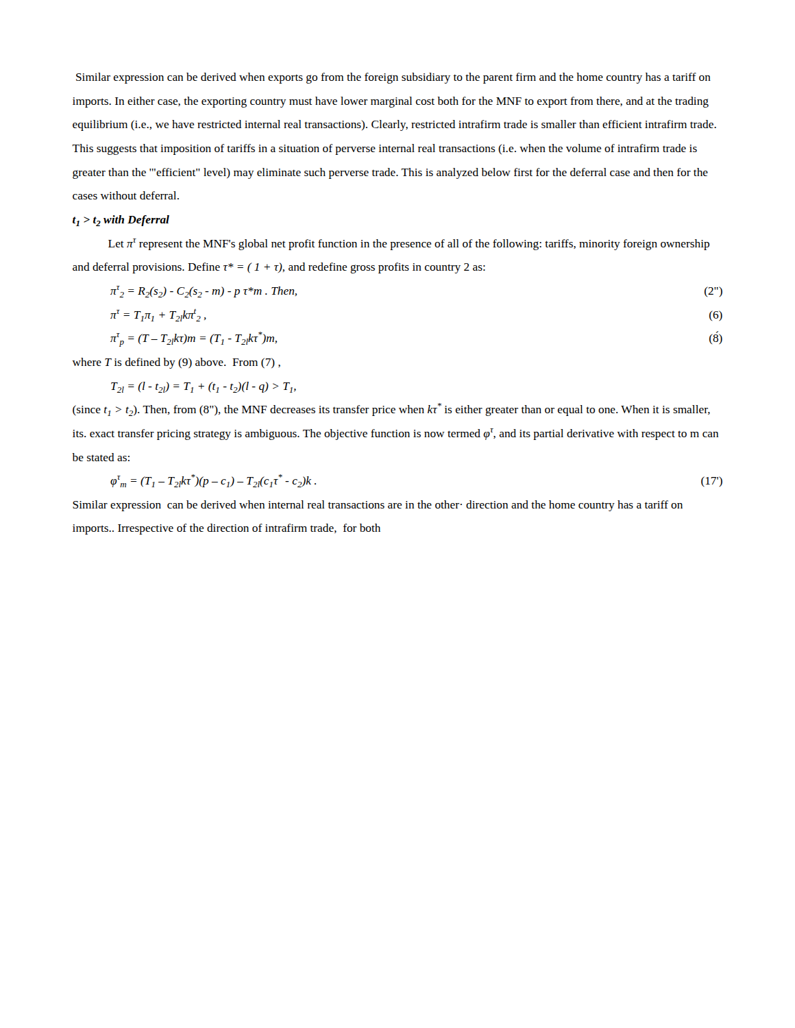Similar expression can be derived when exports go from the foreign subsidiary to the parent firm and the home country has a tariff on imports. In either case, the exporting country must have lower marginal cost both for the MNF to export from there, and at the trading equilibrium (i.e., we have restricted internal real transactions). Clearly, restricted intrafirm trade is smaller than efficient intrafirm trade. This suggests that imposition of tariffs in a situation of perverse internal real transactions (i.e. when the volume of intrafirm trade is greater than the '"efficient" level) may eliminate such perverse trade. This is analyzed below first for the deferral case and then for the cases without deferral.
t1 > t2 with Deferral
Let πτ represent the MNF's global net profit function in the presence of all of the following: tariffs, minority foreign ownership and deferral provisions. Define τ* = ( 1 + τ), and redefine gross profits in country 2 as:
πτ2 = R2(s2) - C2(s2 - m) - p τ*m . Then,(2")
πτ = T1π1 + T2lkπt2 ,(6)
πτp = (T – T2lkτ)m = (T1 - T2lkτ*)m,(8́)
where T is defined by (9) above. From (7) ,
T2l = (l - t2l) = T1 + (t1 - t2)(l - q) > T1,
(since t1 > t2). Then, from (8"), the MNF decreases its transfer price when kτ* is either greater than or equal to one. When it is smaller, its. exact transfer pricing strategy is ambiguous. The objective function is now termed φτ, and its partial derivative with respect to m can be stated as:
φτm = (T1 – T2lkτ*)(p – c1) – T2l(c1τ* - c2)k .(17')
Similar expression can be derived when internal real transactions are in the other· direction and the home country has a tariff on imports.. Irrespective of the direction of intrafirm trade, for both